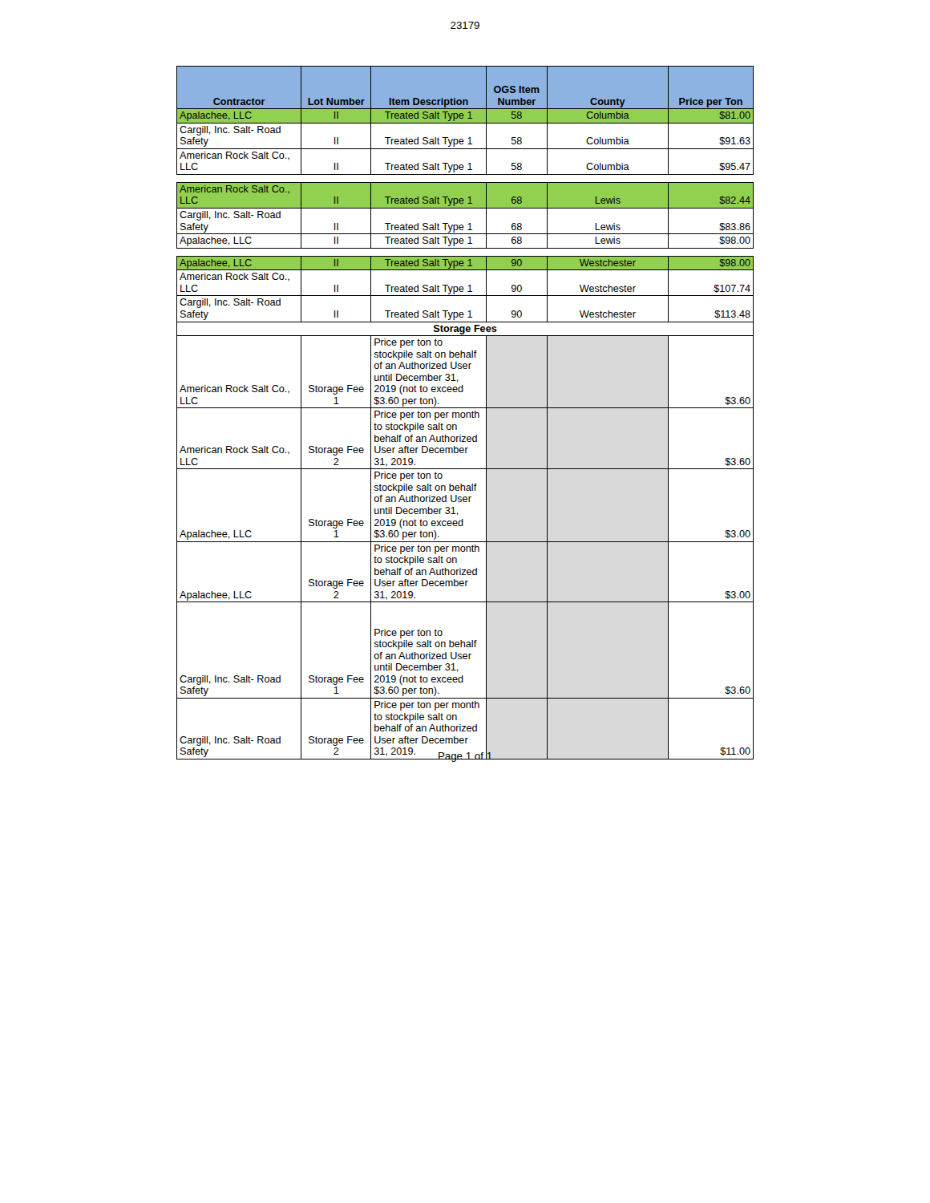23179
| Contractor | Lot Number | Item Description | OGS Item Number | County | Price per Ton |
| --- | --- | --- | --- | --- | --- |
| Apalachee, LLC | II | Treated Salt Type 1 | 58 | Columbia | $81.00 |
| Cargill, Inc. Salt- Road Safety | II | Treated Salt Type 1 | 58 | Columbia | $91.63 |
| American Rock Salt Co., LLC | II | Treated Salt Type 1 | 58 | Columbia | $95.47 |
| American Rock Salt Co., LLC | II | Treated Salt Type 1 | 68 | Lewis | $82.44 |
| Cargill, Inc. Salt- Road Safety | II | Treated Salt Type 1 | 68 | Lewis | $83.86 |
| Apalachee, LLC | II | Treated Salt Type 1 | 68 | Lewis | $98.00 |
| Apalachee, LLC | II | Treated Salt Type 1 | 90 | Westchester | $98.00 |
| American Rock Salt Co., LLC | II | Treated Salt Type 1 | 90 | Westchester | $107.74 |
| Cargill, Inc. Salt- Road Safety | II | Treated Salt Type 1 | 90 | Westchester | $113.48 |
| Storage Fees |
| American Rock Salt Co., LLC | Storage Fee 1 | Price per ton to stockpile salt on behalf of an Authorized User until December 31, 2019 (not to exceed $3.60 per ton). | | | $3.60 |
| American Rock Salt Co., LLC | Storage Fee 2 | Price per ton per month to stockpile salt on behalf of an Authorized User after December 31, 2019. | | | $3.60 |
| Apalachee, LLC | Storage Fee 1 | Price per ton to stockpile salt on behalf of an Authorized User until December 31, 2019 (not to exceed $3.60 per ton). | | | $3.00 |
| Apalachee, LLC | Storage Fee 2 | Price per ton per month to stockpile salt on behalf of an Authorized User after December 31, 2019. | | | $3.00 |
| Cargill, Inc. Salt- Road Safety | Storage Fee 1 | Price per ton to stockpile salt on behalf of an Authorized User until December 31, 2019 (not to exceed $3.60 per ton). | | | $3.60 |
| Cargill, Inc. Salt- Road Safety | Storage Fee 2 | Price per ton per month to stockpile salt on behalf of an Authorized User after December 31, 2019. | | | $11.00 |
Page 1 of 1